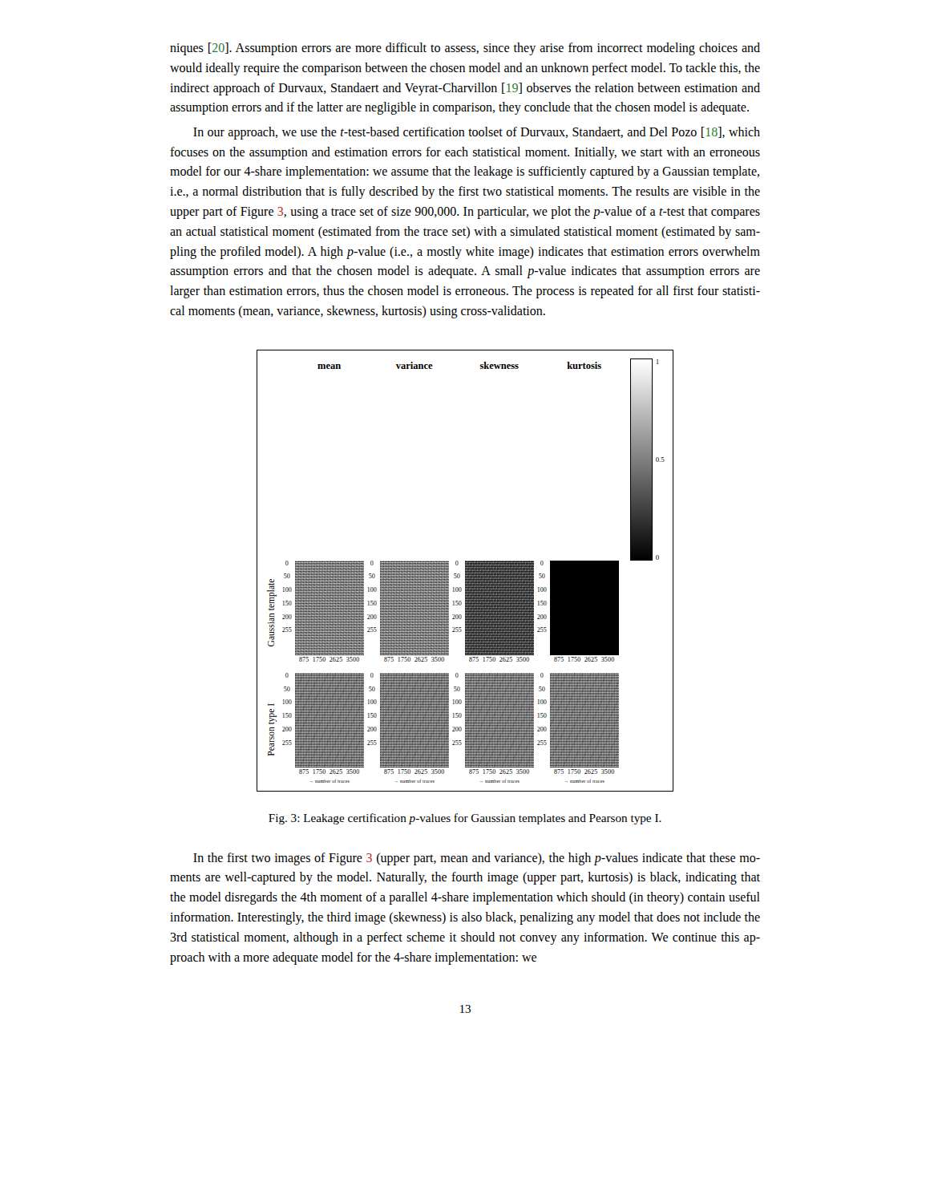niques [20]. Assumption errors are more difficult to assess, since they arise from incorrect modeling choices and would ideally require the comparison between the chosen model and an unknown perfect model. To tackle this, the indirect approach of Durvaux, Standaert and Veyrat-Charvillon [19] observes the relation between estimation and assumption errors and if the latter are negligible in comparison, they conclude that the chosen model is adequate.
In our approach, we use the t-test-based certification toolset of Durvaux, Standaert, and Del Pozo [18], which focuses on the assumption and estimation errors for each statistical moment. Initially, we start with an erroneous model for our 4-share implementation: we assume that the leakage is sufficiently captured by a Gaussian template, i.e., a normal distribution that is fully described by the first two statistical moments. The results are visible in the upper part of Figure 3, using a trace set of size 900,000. In particular, we plot the p-value of a t-test that compares an actual statistical moment (estimated from the trace set) with a simulated statistical moment (estimated by sampling the profiled model). A high p-value (i.e., a mostly white image) indicates that estimation errors overwhelm assumption errors and that the chosen model is adequate. A small p-value indicates that assumption errors are larger than estimation errors, thus the chosen model is erroneous. The process is repeated for all first four statistical moments (mean, variance, skewness, kurtosis) using cross-validation.
| | | mean | | variance | | skewness | | kurtosis | | 1 0.5 0 |
| Gaussian template | 0 50 100 150 200 255 | | 0 50 100 150 200 255 | | 0 50 100 150 200 255 | | 0 50 100 150 200 255 | |
| | 875 1750 2625 3500 | | 875 1750 2625 3500 | | 875 1750 2625 3500 | | 875 1750 2625 3500 |
| Pearson type I | 0 50 100 150 200 255 | | 0 50 100 150 200 255 | | 0 50 100 150 200 255 | | 0 50 100 150 200 255 | |
| | 875 1750 2625 3500 → number of traces | | 875 1750 2625 3500 → number of traces | | 875 1750 2625 3500 → number of traces | | 875 1750 2625 3500 → number of traces |
Fig. 3: Leakage certification p-values for Gaussian templates and Pearson type I.
In the first two images of Figure 3 (upper part, mean and variance), the high p-values indicate that these moments are well-captured by the model. Naturally, the fourth image (upper part, kurtosis) is black, indicating that the model disregards the 4th moment of a parallel 4-share implementation which should (in theory) contain useful information. Interestingly, the third image (skewness) is also black, penalizing any model that does not include the 3rd statistical moment, although in a perfect scheme it should not convey any information. We continue this approach with a more adequate model for the 4-share implementation: we
13